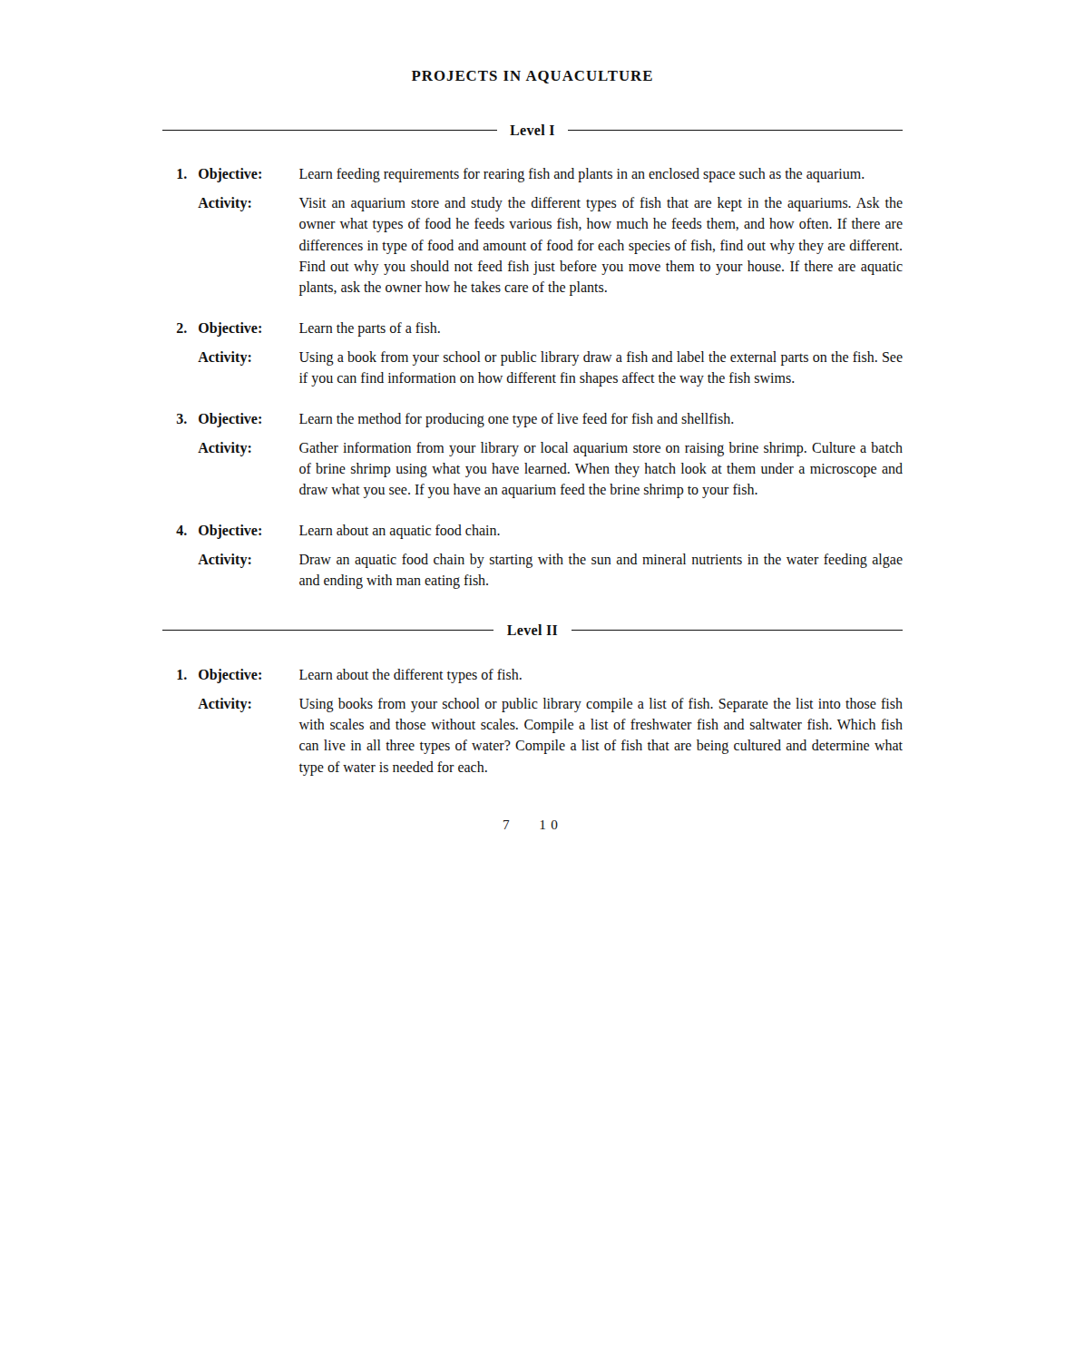Projects in Aquaculture
Level I
1
Objective:
Learn feeding requirements for rearing fish and plants in an enclosed space such as the aquarium.
Activity:
Visit an aquarium store and study the different types of fish that are kept in the aquariums. Ask the owner what types of food he feeds various fish, how much he feeds them, and how often. If there are differences in type of food and amount of food for each species of fish, find out why they are different. Find out why you should not feed fish just before you move them to your house. If there are aquatic plants, ask the owner how he takes care of the plants.
2
Objective:
Learn the parts of a fish.
Activity:
Using a book from your school or public library draw a fish and label the external parts on the fish. See if you can find information on how different fin shapes affect the way the fish swims.
3
Objective:
Learn the method for producing one type of live feed for fish and shellfish.
Activity:
Gather information from your library or local aquarium store on raising brine shrimp. Culture a batch of brine shrimp using what you have learned. When they hatch look at them under a microscope and draw what you see. If you have an aquarium feed the brine shrimp to your fish.
4
Objective:
Learn about an aquatic food chain.
Activity:
Draw an aquatic food chain by starting with the sun and mineral nutrients in the water feeding algae and ending with man eating fish.
Level II
1
Objective:
Learn about the different types of fish.
Activity:
Using books from your school or public library compile a list of fish. Separate the list into those fish with scales and those without scales. Compile a list of freshwater fish and saltwater fish. Which fish can live in all three types of water? Compile a list of fish that are being cultured and determine what type of water is needed for each.
7 10